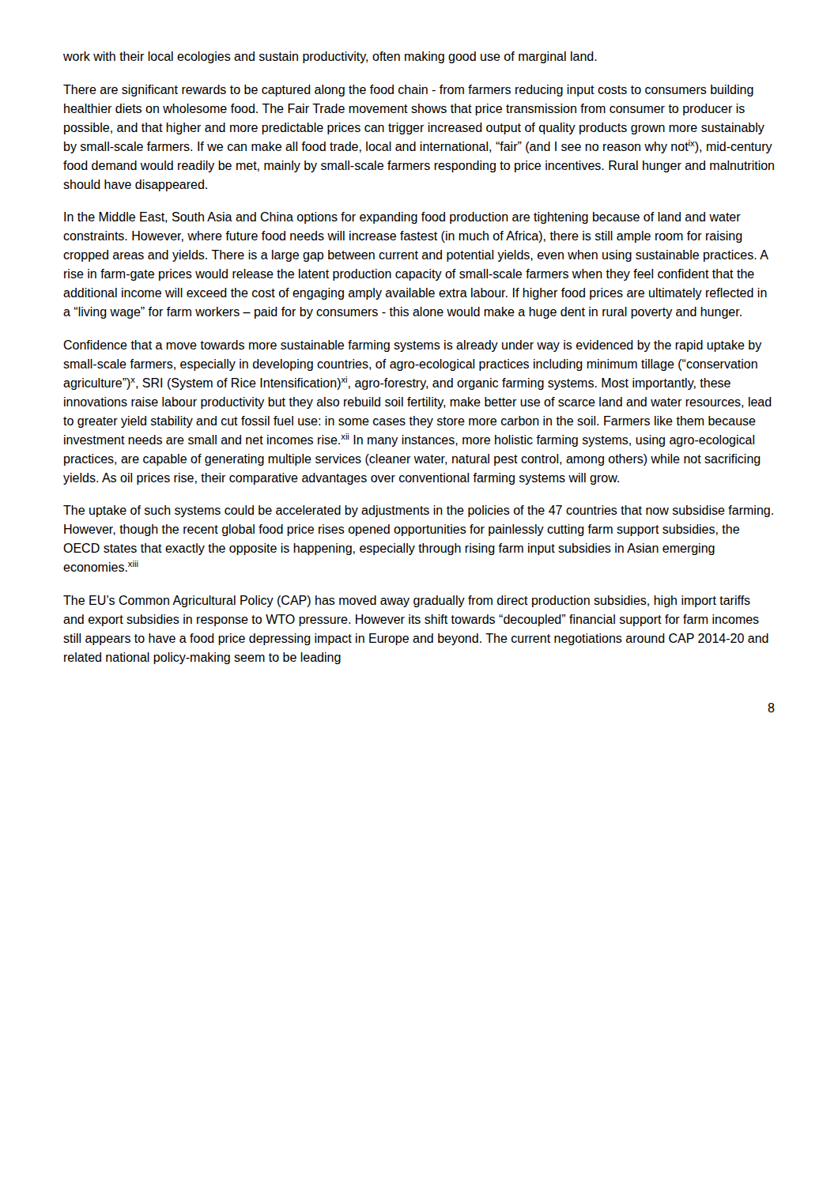work with their local ecologies and sustain productivity, often making good use of marginal land.
There are significant rewards to be captured along the food chain - from farmers reducing input costs to consumers building healthier diets on wholesome food. The Fair Trade movement shows that price transmission from consumer to producer is possible, and that higher and more predictable prices can trigger increased output of quality products grown more sustainably by small-scale farmers. If we can make all food trade, local and international, “fair” (and I see no reason why notix), mid-century food demand would readily be met, mainly by small-scale farmers responding to price incentives. Rural hunger and malnutrition should have disappeared.
In the Middle East, South Asia and China options for expanding food production are tightening because of land and water constraints. However, where future food needs will increase fastest (in much of Africa), there is still ample room for raising cropped areas and yields. There is a large gap between current and potential yields, even when using sustainable practices. A rise in farm-gate prices would release the latent production capacity of small-scale farmers when they feel confident that the additional income will exceed the cost of engaging amply available extra labour. If higher food prices are ultimately reflected in a “living wage” for farm workers – paid for by consumers - this alone would make a huge dent in rural poverty and hunger.
Confidence that a move towards more sustainable farming systems is already under way is evidenced by the rapid uptake by small-scale farmers, especially in developing countries, of agro-ecological practices including minimum tillage (“conservation agriculture”)x, SRI (System of Rice Intensification)xi, agro-forestry, and organic farming systems. Most importantly, these innovations raise labour productivity but they also rebuild soil fertility, make better use of scarce land and water resources, lead to greater yield stability and cut fossil fuel use: in some cases they store more carbon in the soil. Farmers like them because investment needs are small and net incomes rise.xii In many instances, more holistic farming systems, using agro-ecological practices, are capable of generating multiple services (cleaner water, natural pest control, among others) while not sacrificing yields. As oil prices rise, their comparative advantages over conventional farming systems will grow.
The uptake of such systems could be accelerated by adjustments in the policies of the 47 countries that now subsidise farming. However, though the recent global food price rises opened opportunities for painlessly cutting farm support subsidies, the OECD states that exactly the opposite is happening, especially through rising farm input subsidies in Asian emerging economies.xiii
The EU’s Common Agricultural Policy (CAP) has moved away gradually from direct production subsidies, high import tariffs and export subsidies in response to WTO pressure. However its shift towards “decoupled” financial support for farm incomes still appears to have a food price depressing impact in Europe and beyond. The current negotiations around CAP 2014-20 and related national policy-making seem to be leading
8